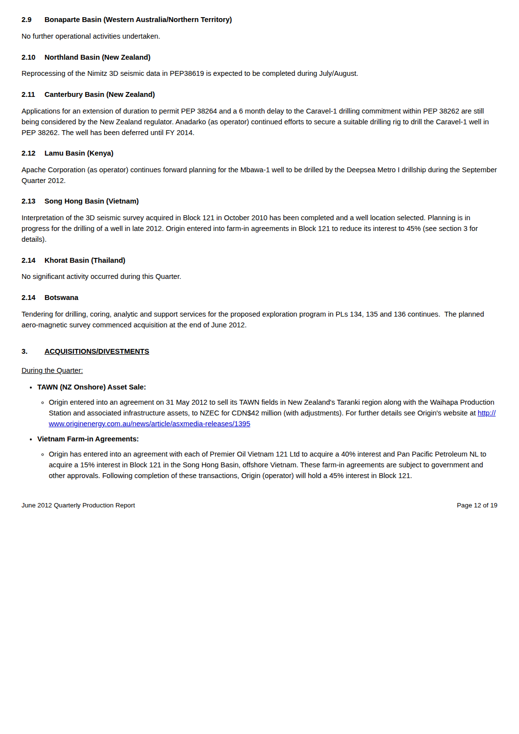2.9 Bonaparte Basin (Western Australia/Northern Territory)
No further operational activities undertaken.
2.10 Northland Basin (New Zealand)
Reprocessing of the Nimitz 3D seismic data in PEP38619 is expected to be completed during July/August.
2.11 Canterbury Basin (New Zealand)
Applications for an extension of duration to permit PEP 38264 and a 6 month delay to the Caravel-1 drilling commitment within PEP 38262 are still being considered by the New Zealand regulator. Anadarko (as operator) continued efforts to secure a suitable drilling rig to drill the Caravel-1 well in PEP 38262. The well has been deferred until FY 2014.
2.12 Lamu Basin (Kenya)
Apache Corporation (as operator) continues forward planning for the Mbawa-1 well to be drilled by the Deepsea Metro I drillship during the September Quarter 2012.
2.13 Song Hong Basin (Vietnam)
Interpretation of the 3D seismic survey acquired in Block 121 in October 2010 has been completed and a well location selected. Planning is in progress for the drilling of a well in late 2012. Origin entered into farm-in agreements in Block 121 to reduce its interest to 45% (see section 3 for details).
2.14 Khorat Basin (Thailand)
No significant activity occurred during this Quarter.
2.14 Botswana
Tendering for drilling, coring, analytic and support services for the proposed exploration program in PLs 134, 135 and 136 continues. The planned aero-magnetic survey commenced acquisition at the end of June 2012.
3. ACQUISITIONS/DIVESTMENTS
During the Quarter:
TAWN (NZ Onshore) Asset Sale:
Origin entered into an agreement on 31 May 2012 to sell its TAWN fields in New Zealand's Taranki region along with the Waihapa Production Station and associated infrastructure assets, to NZEC for CDN$42 million (with adjustments). For further details see Origin's website at http://www.originenergy.com.au/news/article/asxmedia-releases/1395
Vietnam Farm-in Agreements:
Origin has entered into an agreement with each of Premier Oil Vietnam 121 Ltd to acquire a 40% interest and Pan Pacific Petroleum NL to acquire a 15% interest in Block 121 in the Song Hong Basin, offshore Vietnam. These farm-in agreements are subject to government and other approvals. Following completion of these transactions, Origin (operator) will hold a 45% interest in Block 121.
June 2012 Quarterly Production Report Page 12 of 19